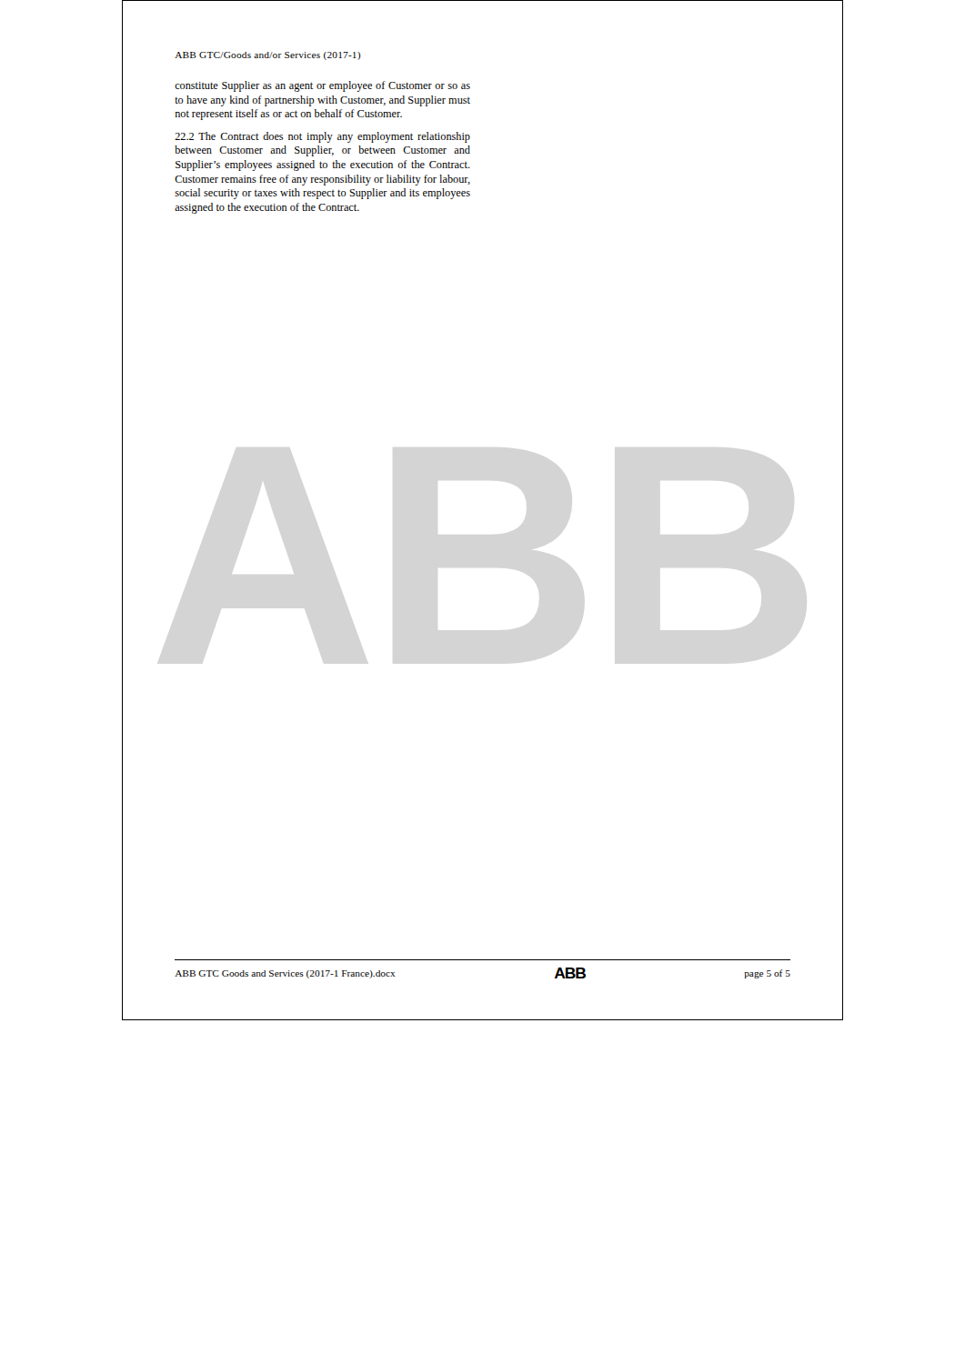ABB GTC/Goods and/or Services (2017-1)
constitute Supplier as an agent or employee of Customer or so as to have any kind of partnership with Customer, and Supplier must not represent itself as or act on behalf of Customer.
22.2 The Contract does not imply any employment relationship between Customer and Supplier, or between Customer and Supplier’s employees assigned to the execution of the Contract. Customer remains free of any responsibility or liability for labour, social security or taxes with respect to Supplier and its employees assigned to the execution of the Contract.
ABB
ABB GTC Goods and Services (2017-1 France).docx ABB page 5 of 5